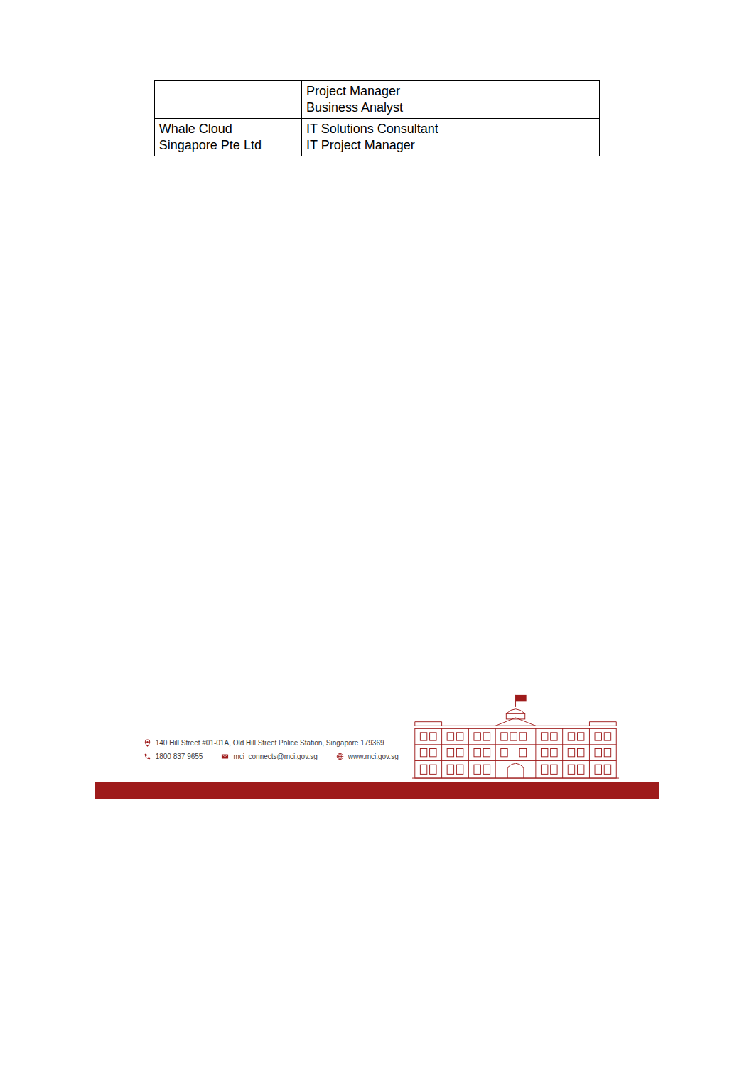| | Project Manager Business Analyst |
| Whale Cloud Singapore Pte Ltd | IT Solutions Consultant IT Project Manager |
140 Hill Street #01-01A, Old Hill Street Police Station, Singapore 179369
1800 837 9655 mci_connects@mci.gov.sg www.mci.gov.sg